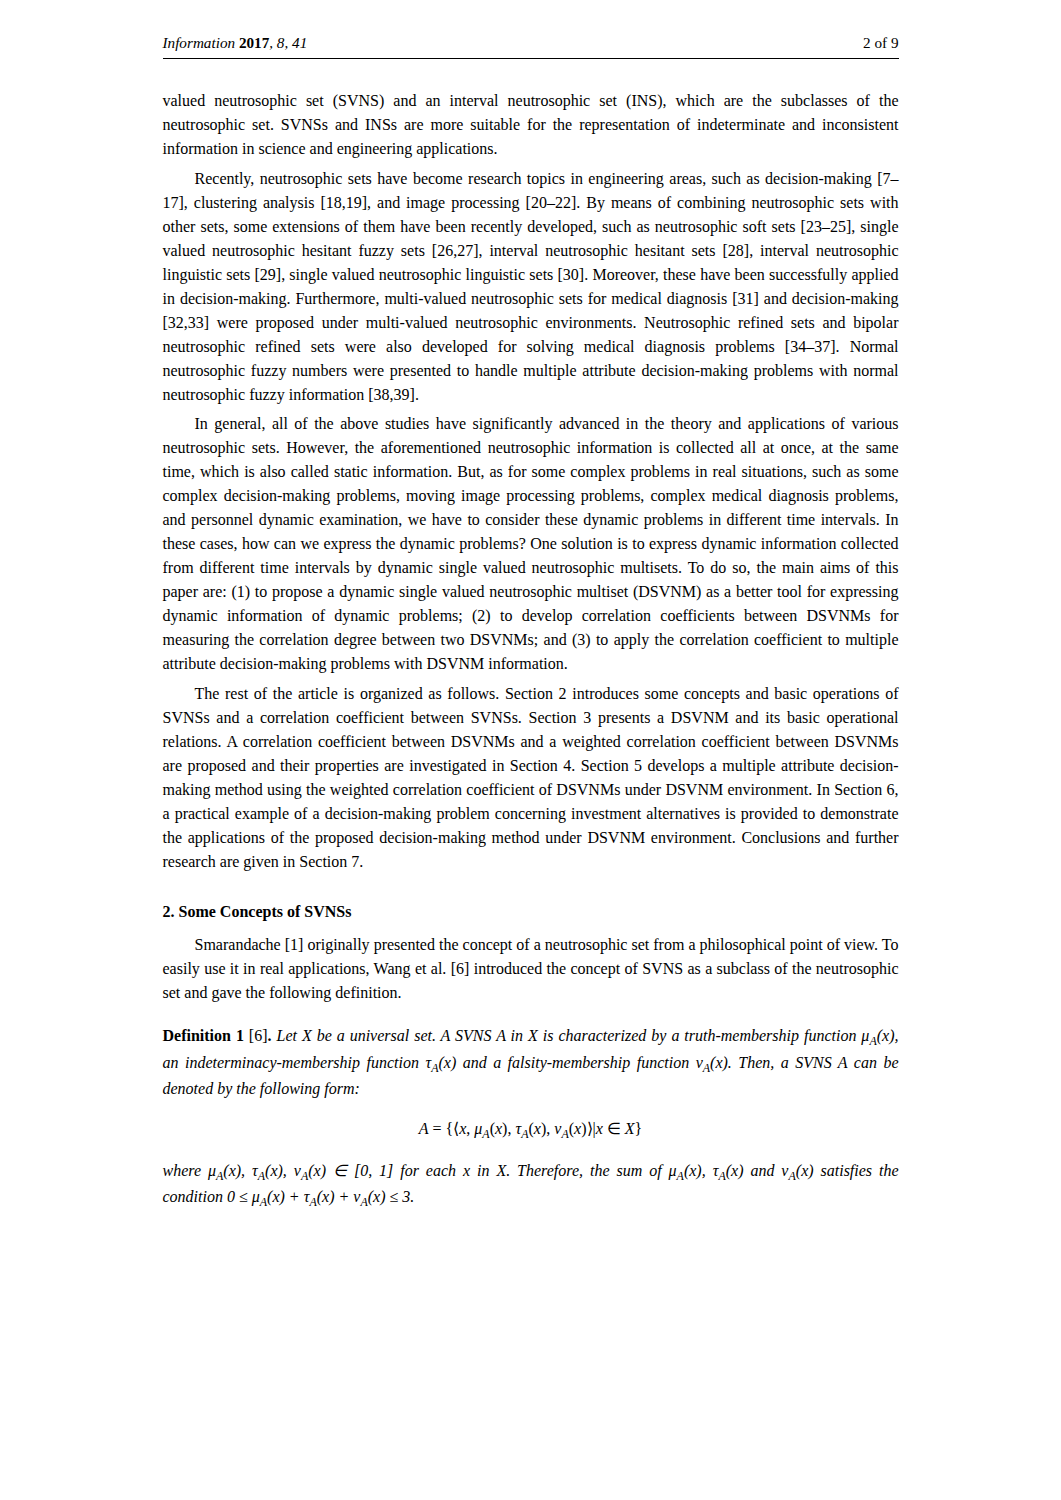Information 2017, 8, 41 2 of 9
valued neutrosophic set (SVNS) and an interval neutrosophic set (INS), which are the subclasses of the neutrosophic set. SVNSs and INSs are more suitable for the representation of indeterminate and inconsistent information in science and engineering applications.
Recently, neutrosophic sets have become research topics in engineering areas, such as decision-making [7–17], clustering analysis [18,19], and image processing [20–22]. By means of combining neutrosophic sets with other sets, some extensions of them have been recently developed, such as neutrosophic soft sets [23–25], single valued neutrosophic hesitant fuzzy sets [26,27], interval neutrosophic hesitant sets [28], interval neutrosophic linguistic sets [29], single valued neutrosophic linguistic sets [30]. Moreover, these have been successfully applied in decision-making. Furthermore, multi-valued neutrosophic sets for medical diagnosis [31] and decision-making [32,33] were proposed under multi-valued neutrosophic environments. Neutrosophic refined sets and bipolar neutrosophic refined sets were also developed for solving medical diagnosis problems [34–37]. Normal neutrosophic fuzzy numbers were presented to handle multiple attribute decision-making problems with normal neutrosophic fuzzy information [38,39].
In general, all of the above studies have significantly advanced in the theory and applications of various neutrosophic sets. However, the aforementioned neutrosophic information is collected all at once, at the same time, which is also called static information. But, as for some complex problems in real situations, such as some complex decision-making problems, moving image processing problems, complex medical diagnosis problems, and personnel dynamic examination, we have to consider these dynamic problems in different time intervals. In these cases, how can we express the dynamic problems? One solution is to express dynamic information collected from different time intervals by dynamic single valued neutrosophic multisets. To do so, the main aims of this paper are: (1) to propose a dynamic single valued neutrosophic multiset (DSVNM) as a better tool for expressing dynamic information of dynamic problems; (2) to develop correlation coefficients between DSVNMs for measuring the correlation degree between two DSVNMs; and (3) to apply the correlation coefficient to multiple attribute decision-making problems with DSVNM information.
The rest of the article is organized as follows. Section 2 introduces some concepts and basic operations of SVNSs and a correlation coefficient between SVNSs. Section 3 presents a DSVNM and its basic operational relations. A correlation coefficient between DSVNMs and a weighted correlation coefficient between DSVNMs are proposed and their properties are investigated in Section 4. Section 5 develops a multiple attribute decision-making method using the weighted correlation coefficient of DSVNMs under DSVNM environment. In Section 6, a practical example of a decision-making problem concerning investment alternatives is provided to demonstrate the applications of the proposed decision-making method under DSVNM environment. Conclusions and further research are given in Section 7.
2. Some Concepts of SVNSs
Smarandache [1] originally presented the concept of a neutrosophic set from a philosophical point of view. To easily use it in real applications, Wang et al. [6] introduced the concept of SVNS as a subclass of the neutrosophic set and gave the following definition.
Definition 1 [6]. Let X be a universal set. A SVNS A in X is characterized by a truth-membership function μA(x), an indeterminacy-membership function τA(x) and a falsity-membership function νA(x). Then, a SVNS A can be denoted by the following form:
A = {⟨x, μA(x), τA(x), νA(x)⟩|x ∈ X}
where μA(x), τA(x), νA(x) ∈ [0, 1] for each x in X. Therefore, the sum of μA(x), τA(x) and νA(x) satisfies the condition 0 ≤ μA(x) + τA(x) + νA(x) ≤ 3.